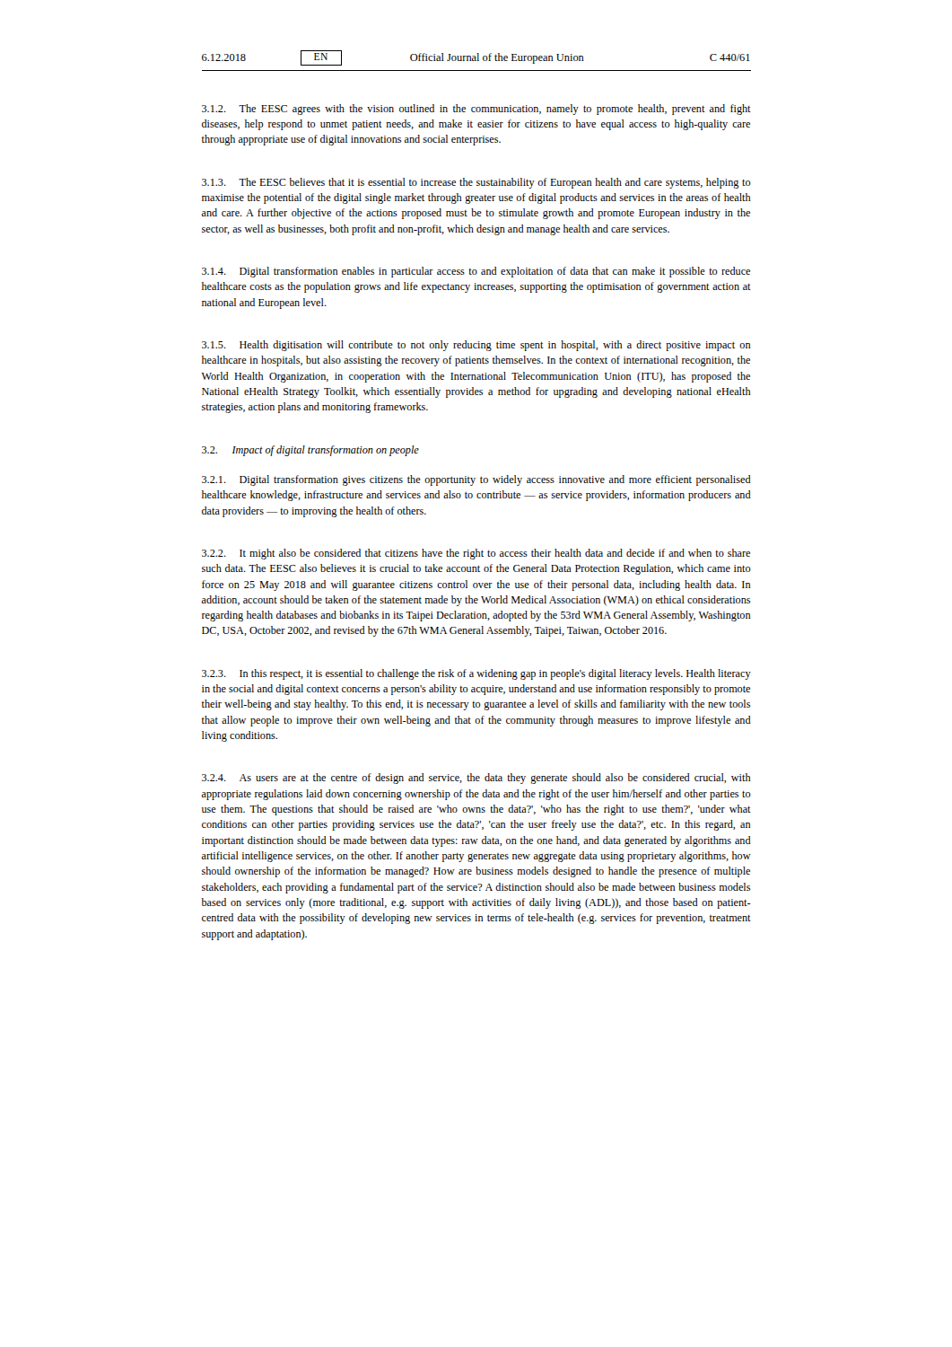6.12.2018
EN
Official Journal of the European Union
C 440/61
3.1.2. The EESC agrees with the vision outlined in the communication, namely to promote health, prevent and fight diseases, help respond to unmet patient needs, and make it easier for citizens to have equal access to high-quality care through appropriate use of digital innovations and social enterprises.
3.1.3. The EESC believes that it is essential to increase the sustainability of European health and care systems, helping to maximise the potential of the digital single market through greater use of digital products and services in the areas of health and care. A further objective of the actions proposed must be to stimulate growth and promote European industry in the sector, as well as businesses, both profit and non-profit, which design and manage health and care services.
3.1.4. Digital transformation enables in particular access to and exploitation of data that can make it possible to reduce healthcare costs as the population grows and life expectancy increases, supporting the optimisation of government action at national and European level.
3.1.5. Health digitisation will contribute to not only reducing time spent in hospital, with a direct positive impact on healthcare in hospitals, but also assisting the recovery of patients themselves. In the context of international recognition, the World Health Organization, in cooperation with the International Telecommunication Union (ITU), has proposed the National eHealth Strategy Toolkit, which essentially provides a method for upgrading and developing national eHealth strategies, action plans and monitoring frameworks.
3.2. Impact of digital transformation on people
3.2.1. Digital transformation gives citizens the opportunity to widely access innovative and more efficient personalised healthcare knowledge, infrastructure and services and also to contribute — as service providers, information producers and data providers — to improving the health of others.
3.2.2. It might also be considered that citizens have the right to access their health data and decide if and when to share such data. The EESC also believes it is crucial to take account of the General Data Protection Regulation, which came into force on 25 May 2018 and will guarantee citizens control over the use of their personal data, including health data. In addition, account should be taken of the statement made by the World Medical Association (WMA) on ethical considerations regarding health databases and biobanks in its Taipei Declaration, adopted by the 53rd WMA General Assembly, Washington DC, USA, October 2002, and revised by the 67th WMA General Assembly, Taipei, Taiwan, October 2016.
3.2.3. In this respect, it is essential to challenge the risk of a widening gap in people's digital literacy levels. Health literacy in the social and digital context concerns a person's ability to acquire, understand and use information responsibly to promote their well-being and stay healthy. To this end, it is necessary to guarantee a level of skills and familiarity with the new tools that allow people to improve their own well-being and that of the community through measures to improve lifestyle and living conditions.
3.2.4. As users are at the centre of design and service, the data they generate should also be considered crucial, with appropriate regulations laid down concerning ownership of the data and the right of the user him/herself and other parties to use them. The questions that should be raised are 'who owns the data?', 'who has the right to use them?', 'under what conditions can other parties providing services use the data?', 'can the user freely use the data?', etc. In this regard, an important distinction should be made between data types: raw data, on the one hand, and data generated by algorithms and artificial intelligence services, on the other. If another party generates new aggregate data using proprietary algorithms, how should ownership of the information be managed? How are business models designed to handle the presence of multiple stakeholders, each providing a fundamental part of the service? A distinction should also be made between business models based on services only (more traditional, e.g. support with activities of daily living (ADL)), and those based on patient-centred data with the possibility of developing new services in terms of tele-health (e.g. services for prevention, treatment support and adaptation).